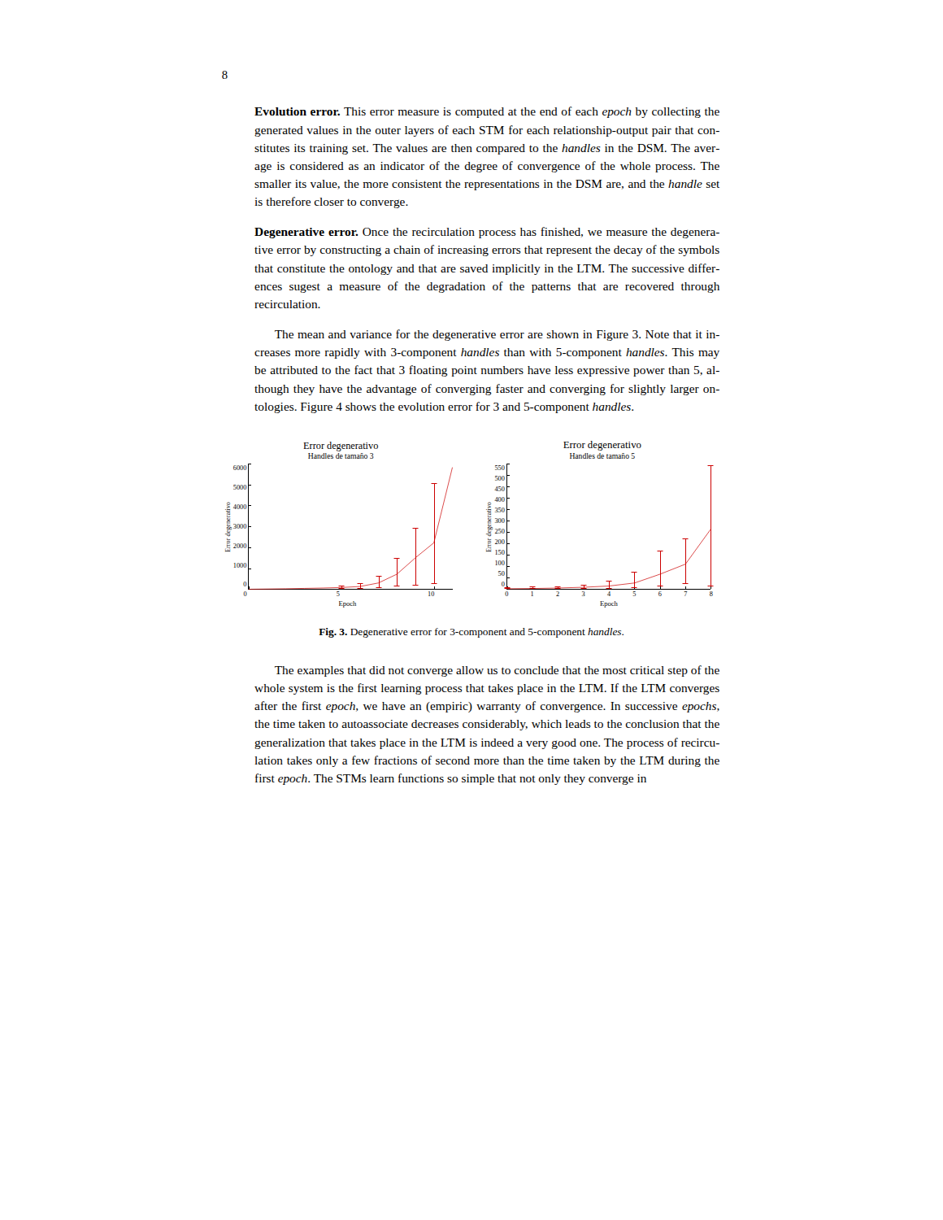8
Evolution error. This error measure is computed at the end of each epoch by collecting the generated values in the outer layers of each STM for each relationship-output pair that constitutes its training set. The values are then compared to the handles in the DSM. The average is considered as an indicator of the degree of convergence of the whole process. The smaller its value, the more consistent the representations in the DSM are, and the handle set is therefore closer to converge.
Degenerative error. Once the recirculation process has finished, we measure the degenerative error by constructing a chain of increasing errors that represent the decay of the symbols that constitute the ontology and that are saved implicitly in the LTM. The successive differences sugest a measure of the degradation of the patterns that are recovered through recirculation.
The mean and variance for the degenerative error are shown in Figure 3. Note that it increases more rapidly with 3-component handles than with 5-component handles. This may be attributed to the fact that 3 floating point numbers have less expressive power than 5, although they have the advantage of converging faster and converging for slightly larger ontologies. Figure 4 shows the evolution error for 3 and 5-component handles.
Error degenerativo
Handles de tamaño 3
Error degenerativo
6000 5000 4000 3000 2000 1000 0
0 5 10
Epoch
Error degenerativo
Handles de tamaño 5
Error degenerativo
550 500 450 400 350 300 250 200 150 100 50 0
0 1 2 3 4 5 6 7 8
Epoch
Fig. 3. Degenerative error for 3-component and 5-component handles.
The examples that did not converge allow us to conclude that the most critical step of the whole system is the first learning process that takes place in the LTM. If the LTM converges after the first epoch, we have an (empiric) warranty of convergence. In successive epochs, the time taken to autoassociate decreases considerably, which leads to the conclusion that the generalization that takes place in the LTM is indeed a very good one. The process of recirculation takes only a few fractions of second more than the time taken by the LTM during the first epoch. The STMs learn functions so simple that not only they converge in